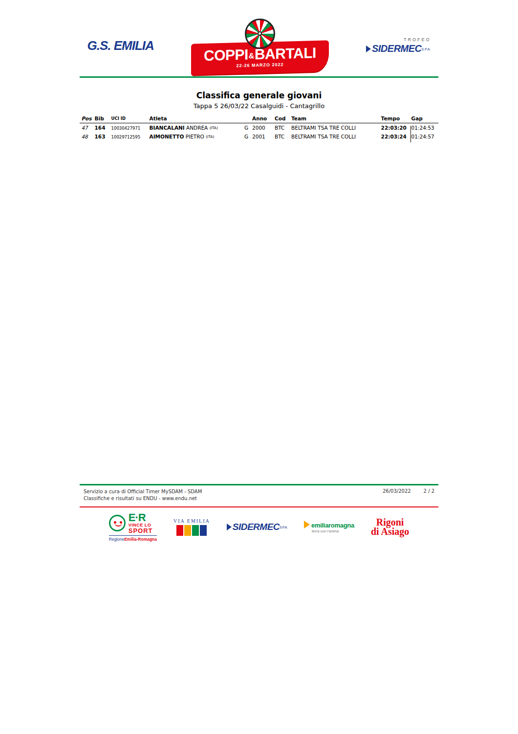G.S. EMILIA
COPPI&BARTALI
22-26 MARZO 2022
TROFEO
SIDERMECS.P.A.
Classifica generale giovani
Tappa 5 26/03/22 Casalguidi - Cantagrillo
| Pos | Bib | UCI ID | Atleta | | Anno | Cod | Team | Tempo | Gap |
| --- | --- | --- | --- | --- | --- | --- | --- | --- | --- |
| 47 | 164 | 10030427971 | BIANCALANI ANDREA (ITA) | G | 2000 | BTC | BELTRAMI TSA TRE COLLI | 22:03:20 | 01:24:53 |
| 48 | 163 | 10029712595 | AIMONETTO PIETRO (ITA) | G | 2001 | BTC | BELTRAMI TSA TRE COLLI | 22:03:24 | 01:24:57 |
Servizio a cura di Official Timer MySDAM - SDAM
Classifiche e risultati su ENDU - www.endu.net
26/03/2022 2 / 2
E·R
VINCE LO
SPORT
RegioneEmilia-Romagna
VIA EMILIA
SIDERMECS.P.A.
emiliaromagna
terra con l'anima
Rigoni
di Asiago